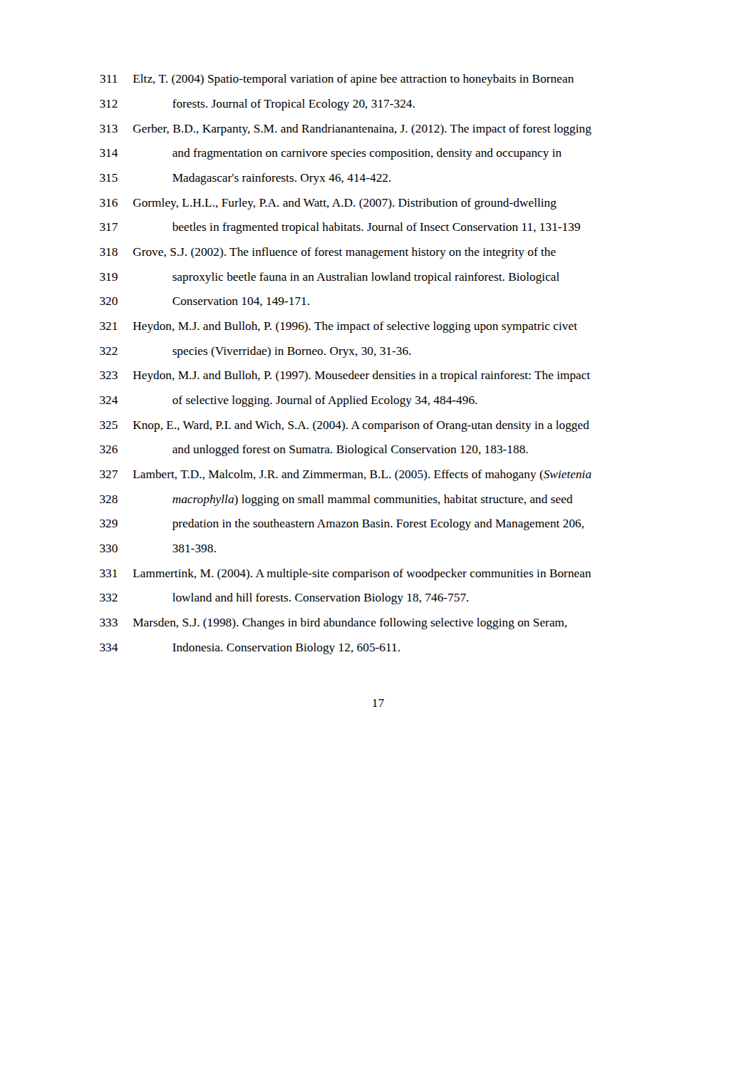311 Eltz, T. (2004) Spatio-temporal variation of apine bee attraction to honeybaits in Bornean
312 forests. Journal of Tropical Ecology 20, 317-324.
313 Gerber, B.D., Karpanty, S.M. and Randrianantenaina, J. (2012). The impact of forest logging
314 and fragmentation on carnivore species composition, density and occupancy in
315 Madagascar's rainforests. Oryx 46, 414-422.
316 Gormley, L.H.L., Furley, P.A. and Watt, A.D. (2007). Distribution of ground-dwelling
317 beetles in fragmented tropical habitats. Journal of Insect Conservation 11, 131-139
318 Grove, S.J. (2002). The influence of forest management history on the integrity of the
319 saproxylic beetle fauna in an Australian lowland tropical rainforest. Biological
320 Conservation 104, 149-171.
321 Heydon, M.J. and Bulloh, P. (1996). The impact of selective logging upon sympatric civet
322 species (Viverridae) in Borneo. Oryx, 30, 31-36.
323 Heydon, M.J. and Bulloh, P. (1997). Mousedeer densities in a tropical rainforest: The impact
324 of selective logging. Journal of Applied Ecology 34, 484-496.
325 Knop, E., Ward, P.I. and Wich, S.A. (2004). A comparison of Orang-utan density in a logged
326 and unlogged forest on Sumatra. Biological Conservation 120, 183-188.
327 Lambert, T.D., Malcolm, J.R. and Zimmerman, B.L. (2005). Effects of mahogany (Swietenia
328 macrophylla) logging on small mammal communities, habitat structure, and seed
329 predation in the southeastern Amazon Basin. Forest Ecology and Management 206,
330381-398.
331 Lammertink, M. (2004). A multiple-site comparison of woodpecker communities in Bornean
332 lowland and hill forests. Conservation Biology 18, 746-757.
333 Marsden, S.J. (1998). Changes in bird abundance following selective logging on Seram,
334 Indonesia. Conservation Biology 12, 605-611.
17